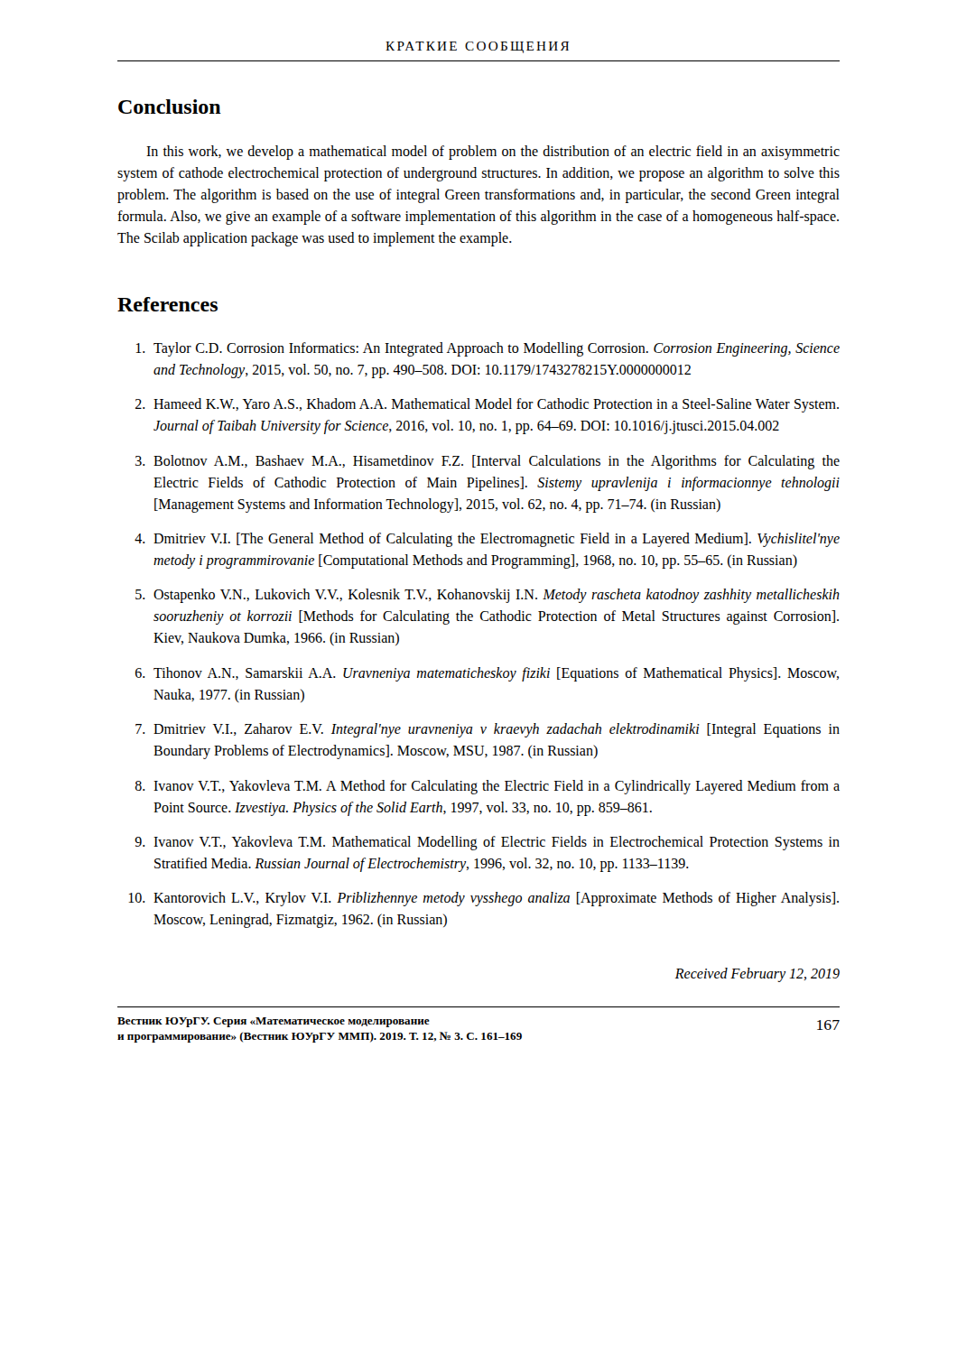КРАТКИЕ СООБЩЕНИЯ
Conclusion
In this work, we develop a mathematical model of problem on the distribution of an electric field in an axisymmetric system of cathode electrochemical protection of underground structures. In addition, we propose an algorithm to solve this problem. The algorithm is based on the use of integral Green transformations and, in particular, the second Green integral formula. Also, we give an example of a software implementation of this algorithm in the case of a homogeneous half-space. The Scilab application package was used to implement the example.
References
Taylor C.D. Corrosion Informatics: An Integrated Approach to Modelling Corrosion. Corrosion Engineering, Science and Technology, 2015, vol. 50, no. 7, pp. 490–508. DOI: 10.1179/1743278215Y.0000000012
Hameed K.W., Yaro A.S., Khadom A.A. Mathematical Model for Cathodic Protection in a Steel-Saline Water System. Journal of Taibah University for Science, 2016, vol. 10, no. 1, pp. 64–69. DOI: 10.1016/j.jtusci.2015.04.002
Bolotnov A.M., Bashaev M.A., Hisametdinov F.Z. [Interval Calculations in the Algorithms for Calculating the Electric Fields of Cathodic Protection of Main Pipelines]. Sistemy upravlenija i informacionnye tehnologii [Management Systems and Information Technology], 2015, vol. 62, no. 4, pp. 71–74. (in Russian)
Dmitriev V.I. [The General Method of Calculating the Electromagnetic Field in a Layered Medium]. Vychislitel'nye metody i programmirovanie [Computational Methods and Programming], 1968, no. 10, pp. 55–65. (in Russian)
Ostapenko V.N., Lukovich V.V., Kolesnik T.V., Kohanovskij I.N. Metody rascheta katodnoy zashhity metallicheskih sooruzheniy ot korrozii [Methods for Calculating the Cathodic Protection of Metal Structures against Corrosion]. Kiev, Naukova Dumka, 1966. (in Russian)
Tihonov A.N., Samarskii A.A. Uravneniya matematicheskoy fiziki [Equations of Mathematical Physics]. Moscow, Nauka, 1977. (in Russian)
Dmitriev V.I., Zaharov E.V. Integral'nye uravneniya v kraevyh zadachah elektrodinamiki [Integral Equations in Boundary Problems of Electrodynamics]. Moscow, MSU, 1987. (in Russian)
Ivanov V.T., Yakovleva T.M. A Method for Calculating the Electric Field in a Cylindrically Layered Medium from a Point Source. Izvestiya. Physics of the Solid Earth, 1997, vol. 33, no. 10, pp. 859–861.
Ivanov V.T., Yakovleva T.M. Mathematical Modelling of Electric Fields in Electrochemical Protection Systems in Stratified Media. Russian Journal of Electrochemistry, 1996, vol. 32, no. 10, pp. 1133–1139.
Kantorovich L.V., Krylov V.I. Priblizhennye metody vysshego analiza [Approximate Methods of Higher Analysis]. Moscow, Leningrad, Fizmatgiz, 1962. (in Russian)
Received February 12, 2019
Вестник ЮУрГУ. Серия «Математическое моделирование
и программирование» (Вестник ЮУрГУ ММП). 2019. Т. 12, № 3. С. 161–169
167